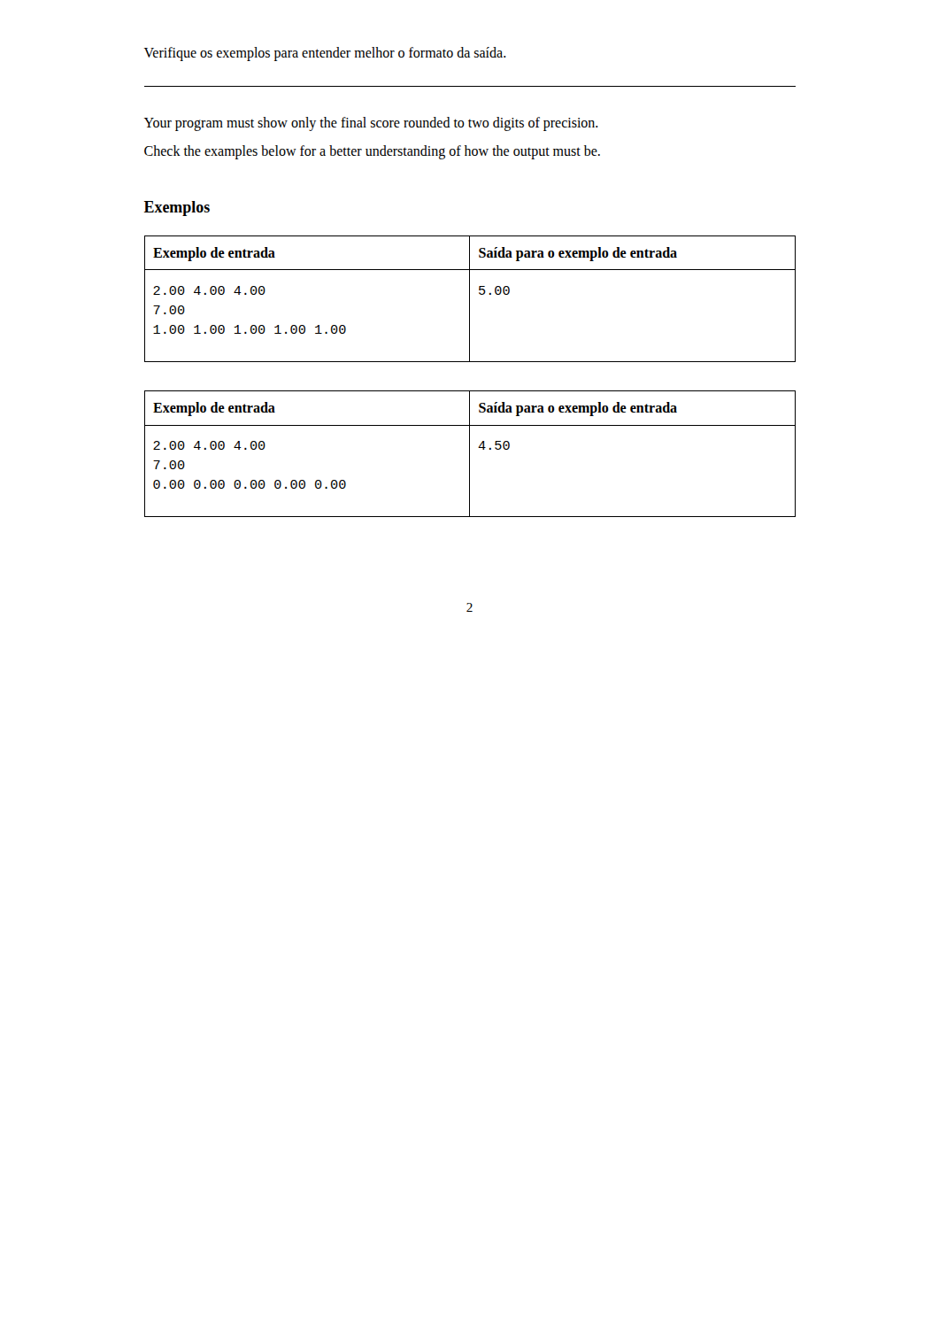Verifique os exemplos para entender melhor o formato da saída.
Your program must show only the final score rounded to two digits of precision.
Check the examples below for a better understanding of how the output must be.
Exemplos
| Exemplo de entrada | Saída para o exemplo de entrada |
| --- | --- |
| 2.00 4.00 4.00 7.00 1.00 1.00 1.00 1.00 1.00 | 5.00 |
| Exemplo de entrada | Saída para o exemplo de entrada |
| --- | --- |
| 2.00 4.00 4.00 7.00 0.00 0.00 0.00 0.00 0.00 | 4.50 |
2